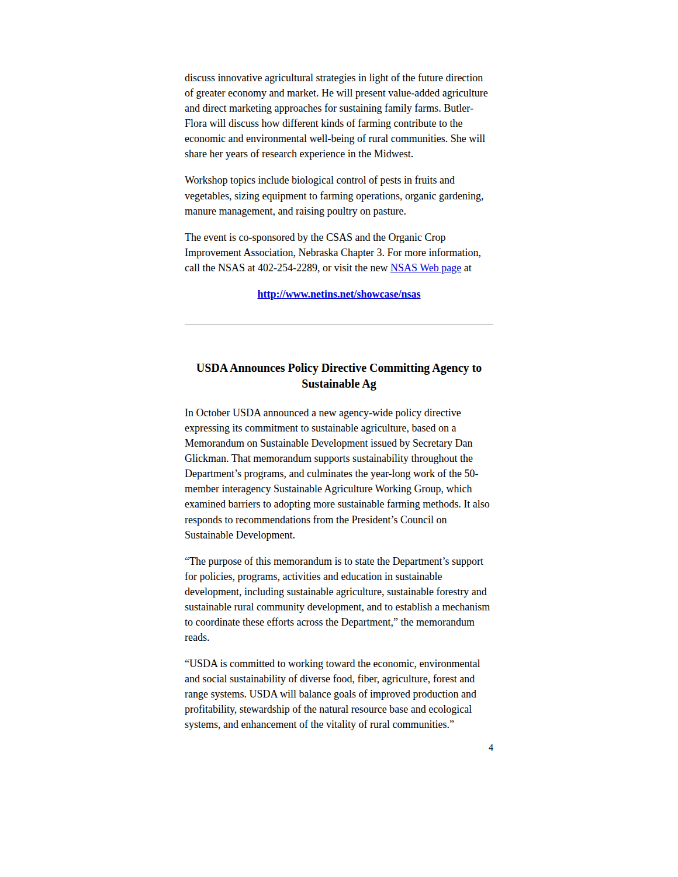discuss innovative agricultural strategies in light of the future direction of greater economy and market. He will present value-added agriculture and direct marketing approaches for sustaining family farms. Butler-Flora will discuss how different kinds of farming contribute to the economic and environmental well-being of rural communities. She will share her years of research experience in the Midwest.
Workshop topics include biological control of pests in fruits and vegetables, sizing equipment to farming operations, organic gardening, manure management, and raising poultry on pasture.
The event is co-sponsored by the CSAS and the Organic Crop Improvement Association, Nebraska Chapter 3. For more information, call the NSAS at 402-254-2289, or visit the new NSAS Web page at
http://www.netins.net/showcase/nsas
USDA Announces Policy Directive Committing Agency to Sustainable Ag
In October USDA announced a new agency-wide policy directive expressing its commitment to sustainable agriculture, based on a Memorandum on Sustainable Development issued by Secretary Dan Glickman. That memorandum supports sustainability throughout the Department’s programs, and culminates the year-long work of the 50-member interagency Sustainable Agriculture Working Group, which examined barriers to adopting more sustainable farming methods. It also responds to recommendations from the President’s Council on Sustainable Development.
“The purpose of this memorandum is to state the Department’s support for policies, programs, activities and education in sustainable development, including sustainable agriculture, sustainable forestry and sustainable rural community development, and to establish a mechanism to coordinate these efforts across the Department,” the memorandum reads.
“USDA is committed to working toward the economic, environmental and social sustainability of diverse food, fiber, agriculture, forest and range systems. USDA will balance goals of improved production and profitability, stewardship of the natural resource base and ecological systems, and enhancement of the vitality of rural communities.”
4